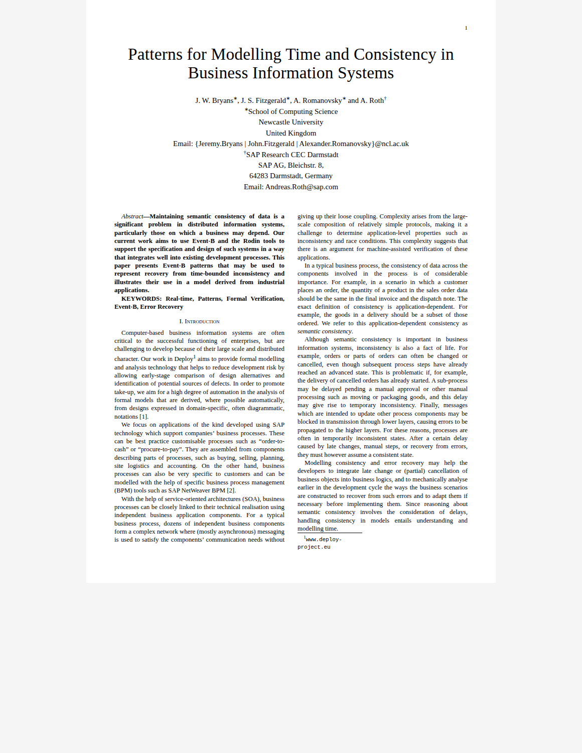1
Patterns for Modelling Time and Consistency in
Business Information Systems
J. W. Bryans∗, J. S. Fitzgerald∗, A. Romanovsky∗ and A. Roth† ∗School of Computing Science Newcastle University United Kingdom Email: {Jeremy.Bryans | John.Fitzgerald | Alexander.Romanovsky}@ncl.ac.uk †SAP Research CEC Darmstadt SAP AG, Bleichstr. 8, 64283 Darmstadt, Germany Email: Andreas.Roth@sap.com
Abstract—Maintaining semantic consistency of data is a significant problem in distributed information systems, particularly those on which a business may depend. Our current work aims to use Event-B and the Rodin tools to support the specification and design of such systems in a way that integrates well into existing development processes. This paper presents Event-B patterns that may be used to represent recovery from time-bounded inconsistency and illustrates their use in a model derived from industrial applications.
KEYWORDS: Real-time, Patterns, Formal Verification, Event-B, Error Recovery
I. Introduction
Computer-based business information systems are often critical to the successful functioning of enterprises, but are challenging to develop because of their large scale and distributed character. Our work in Deploy1 aims to provide formal modelling and analysis technology that helps to reduce development risk by allowing early-stage comparison of design alternatives and identification of potential sources of defects. In order to promote take-up, we aim for a high degree of automation in the analysis of formal models that are derived, where possible automatically, from designs expressed in domain-specific, often diagrammatic, notations [1].
We focus on applications of the kind developed using SAP technology which support companies’ business processes. These can be best practice customisable processes such as “order-to-cash” or “procure-to-pay”. They are assembled from components describing parts of processes, such as buying, selling, planning, site logistics and accounting. On the other hand, business processes can also be very specific to customers and can be modelled with the help of specific business process management (BPM) tools such as SAP NetWeaver BPM [2].
With the help of service-oriented architectures (SOA), business processes can be closely linked to their technical realisation using independent business application components. For a typical business process, dozens of independent business components form a complex network where (mostly asynchronous) messaging is used to satisfy the components’ communication needs without giving up their loose coupling. Complexity arises from the large-scale composition of relatively simple protocols, making it a challenge to determine application-level properties such as inconsistency and race conditions. This complexity suggests that there is an argument for machine-assisted verification of these applications.
In a typical business process, the consistency of data across the components involved in the process is of considerable importance. For example, in a scenario in which a customer places an order, the quantity of a product in the sales order data should be the same in the final invoice and the dispatch note. The exact definition of consistency is application-dependent. For example, the goods in a delivery should be a subset of those ordered. We refer to this application-dependent consistency as semantic consistency.
Although semantic consistency is important in business information systems, inconsistency is also a fact of life. For example, orders or parts of orders can often be changed or cancelled, even though subsequent process steps have already reached an advanced state. This is problematic if, for example, the delivery of cancelled orders has already started. A sub-process may be delayed pending a manual approval or other manual processing such as moving or packaging goods, and this delay may give rise to temporary inconsistency. Finally, messages which are intended to update other process components may be blocked in transmission through lower layers, causing errors to be propagated to the higher layers. For these reasons, processes are often in temporarily inconsistent states. After a certain delay caused by late changes, manual steps, or recovery from errors, they must however assume a consistent state.
Modelling consistency and error recovery may help the developers to integrate late change or (partial) cancellation of business objects into business logics, and to mechanically analyse earlier in the development cycle the ways the business scenarios are constructed to recover from such errors and to adapt them if necessary before implementing them. Since reasoning about semantic consistency involves the consideration of delays, handling consistency in models entails understanding and modelling time.
1www.deploy-project.eu